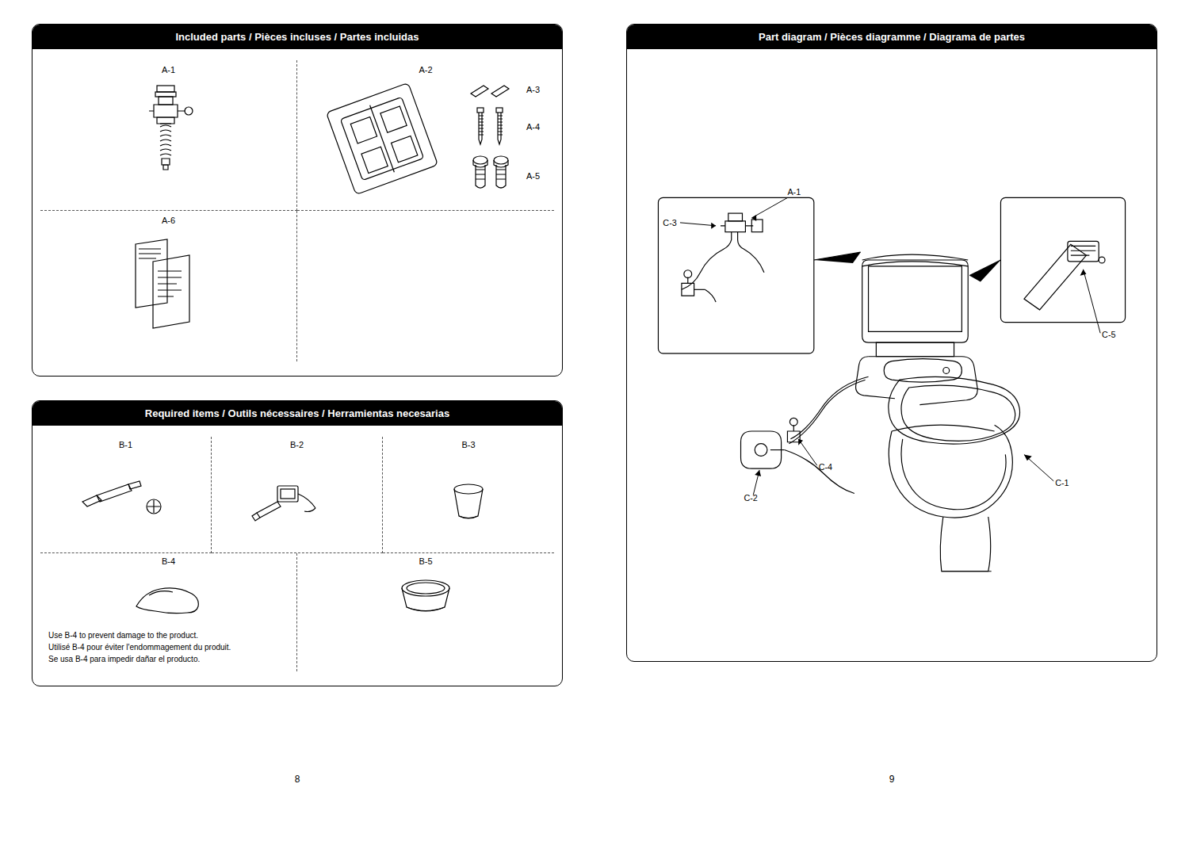Included parts / Pièces incluses / Partes incluidas
A-1
A-2
A-3
A-4
A-5
A-6
Required items / Outils nécessaires / Herramientas necesarias
B-1
B-2
B-3
B-4
Use B-4 to prevent damage to the product.
Utilisé B-4 pour éviter l'endommagement du produit.
Se usa B-4 para impedir dañar el producto.
B-5
8
Part diagram / Pièces diagramme / Diagrama de partes
A-1 C-3 C-5 C-4 C-2 C-1
9